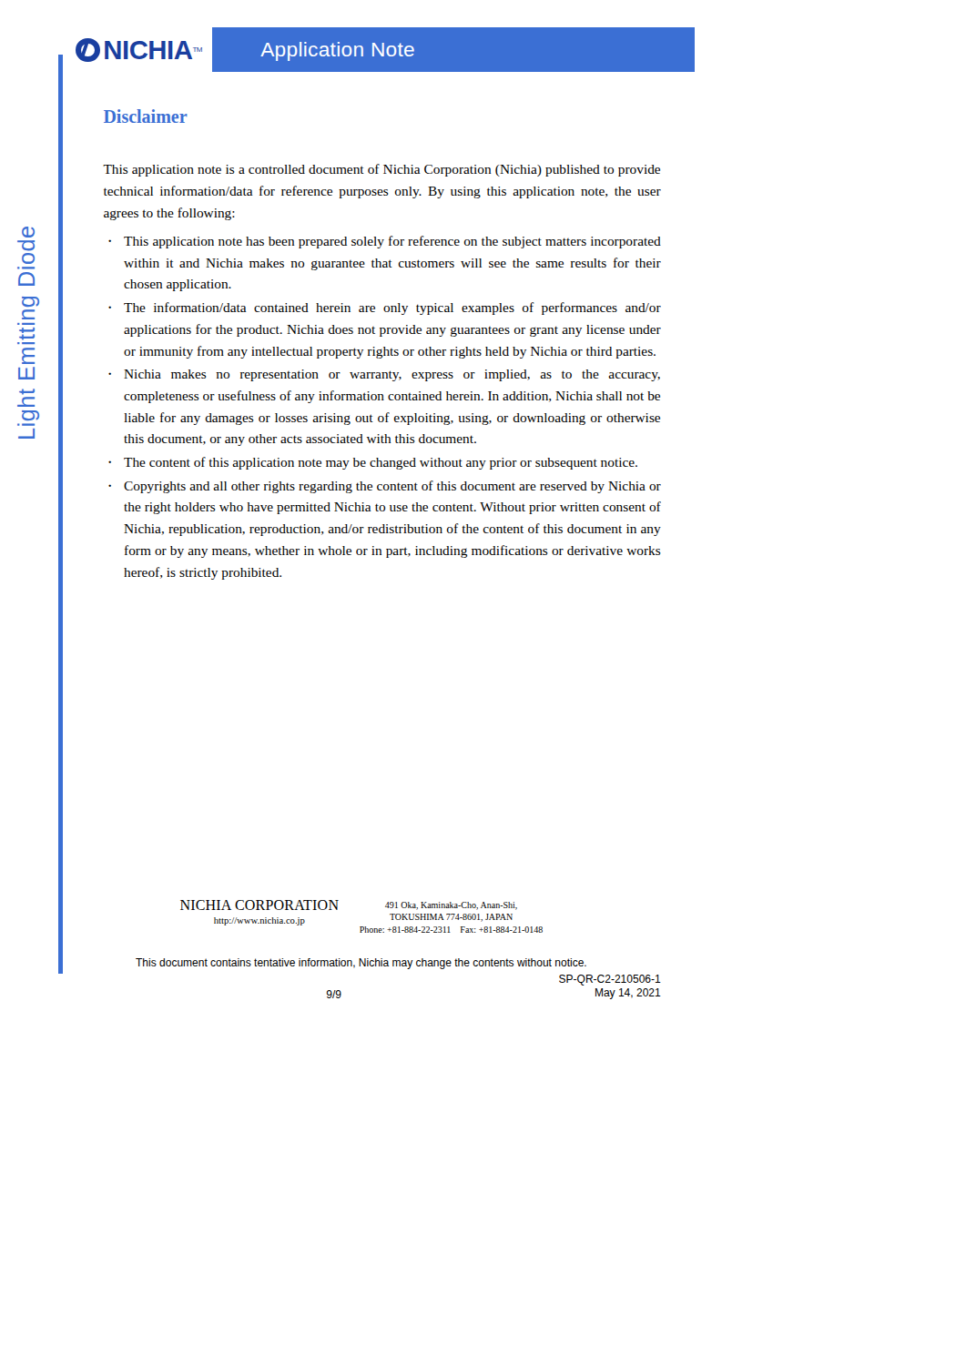Light Emitting Diode
NICHIATM
Application Note
Disclaimer
This application note is a controlled document of Nichia Corporation (Nichia) published to provide technical information/data for reference purposes only. By using this application note, the user agrees to the following:
This application note has been prepared solely for reference on the subject matters incorporated within it and Nichia makes no guarantee that customers will see the same results for their chosen application.
The information/data contained herein are only typical examples of performances and/or applications for the product. Nichia does not provide any guarantees or grant any license under or immunity from any intellectual property rights or other rights held by Nichia or third parties.
Nichia makes no representation or warranty, express or implied, as to the accuracy, completeness or usefulness of any information contained herein. In addition, Nichia shall not be liable for any damages or losses arising out of exploiting, using, or downloading or otherwise this document, or any other acts associated with this document.
The content of this application note may be changed without any prior or subsequent notice.
Copyrights and all other rights regarding the content of this document are reserved by Nichia or the right holders who have permitted Nichia to use the content. Without prior written consent of Nichia, republication, reproduction, and/or redistribution of the content of this document in any form or by any means, whether in whole or in part, including modifications or derivative works hereof, is strictly prohibited.
NICHIA CORPORATION
http://www.nichia.co.jp
491 Oka, Kaminaka-Cho, Anan-Shi,
TOKUSHIMA 774-8601, JAPAN
Phone: +81-884-22-2311 Fax: +81-884-21-0148
This document contains tentative information, Nichia may change the contents without notice.
9/9
SP-QR-C2-210506-1
May 14, 2021